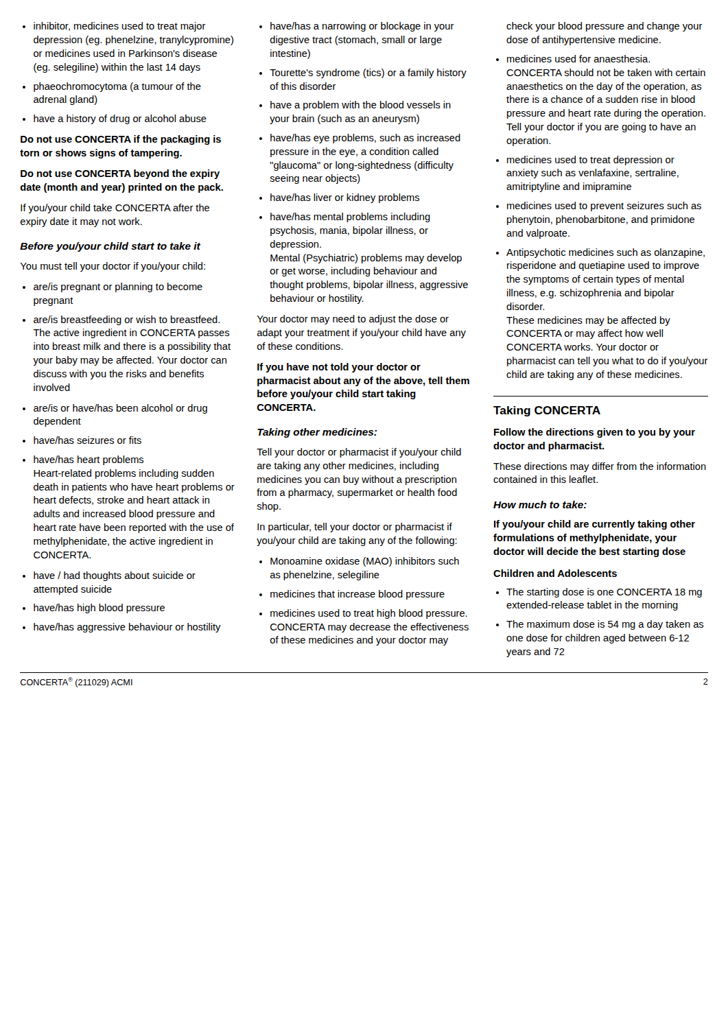inhibitor, medicines used to treat major depression (eg. phenelzine, tranylcypromine) or medicines used in Parkinson's disease (eg. selegiline) within the last 14 days
phaeochromocytoma (a tumour of the adrenal gland)
have a history of drug or alcohol abuse
Do not use CONCERTA if the packaging is torn or shows signs of tampering.
Do not use CONCERTA beyond the expiry date (month and year) printed on the pack.
If you/your child take CONCERTA after the expiry date it may not work.
Before you/your child start to take it
You must tell your doctor if you/your child:
are/is pregnant or planning to become pregnant
are/is breastfeeding or wish to breastfeed.
The active ingredient in CONCERTA passes into breast milk and there is a possibility that your baby may be affected. Your doctor can discuss with you the risks and benefits involved
are/is or have/has been alcohol or drug dependent
have/has seizures or fits
have/has heart problems
Heart-related problems including sudden death in patients who have heart problems or heart defects, stroke and heart attack in adults and increased blood pressure and heart rate have been reported with the use of methylphenidate, the active ingredient in CONCERTA.
have / had thoughts about suicide or attempted suicide
have/has high blood pressure
have/has aggressive behaviour or hostility
have/has a narrowing or blockage in your digestive tract (stomach, small or large intestine)
Tourette's syndrome (tics) or a family history of this disorder
have a problem with the blood vessels in your brain (such as an aneurysm)
have/has eye problems, such as increased pressure in the eye, a condition called "glaucoma" or long-sightedness (difficulty seeing near objects)
have/has liver or kidney problems
have/has mental problems including psychosis, mania, bipolar illness, or depression.
Mental (Psychiatric) problems may develop or get worse, including behaviour and thought problems, bipolar illness, aggressive behaviour or hostility.
Your doctor may need to adjust the dose or adapt your treatment if you/your child have any of these conditions.
If you have not told your doctor or pharmacist about any of the above, tell them before you/your child start taking CONCERTA.
Taking other medicines:
Tell your doctor or pharmacist if you/your child are taking any other medicines, including medicines you can buy without a prescription from a pharmacy, supermarket or health food shop.
In particular, tell your doctor or pharmacist if you/your child are taking any of the following:
Monoamine oxidase (MAO) inhibitors such as phenelzine, selegiline
medicines that increase blood pressure
medicines used to treat high blood pressure. CONCERTA may decrease the effectiveness of these medicines and your doctor may check your blood pressure and change your dose of antihypertensive medicine.
medicines used for anaesthesia. CONCERTA should not be taken with certain anaesthetics on the day of the operation, as there is a chance of a sudden rise in blood pressure and heart rate during the operation. Tell your doctor if you are going to have an operation.
medicines used to treat depression or anxiety such as venlafaxine, sertraline, amitriptyline and imipramine
medicines used to prevent seizures such as phenytoin, phenobarbitone, and primidone and valproate.
Antipsychotic medicines such as olanzapine, risperidone and quetiapine used to improve the symptoms of certain types of mental illness, e.g. schizophrenia and bipolar disorder.
These medicines may be affected by CONCERTA or may affect how well CONCERTA works. Your doctor or pharmacist can tell you what to do if you/your child are taking any of these medicines.
Taking CONCERTA
Follow the directions given to you by your doctor and pharmacist.
These directions may differ from the information contained in this leaflet.
How much to take:
If you/your child are currently taking other formulations of methylphenidate, your doctor will decide the best starting dose
Children and Adolescents
The starting dose is one CONCERTA 18 mg extended-release tablet in the morning
The maximum dose is 54 mg a day taken as one dose for children aged between 6-12 years and 72
CONCERTA® (211029) ACMI 2